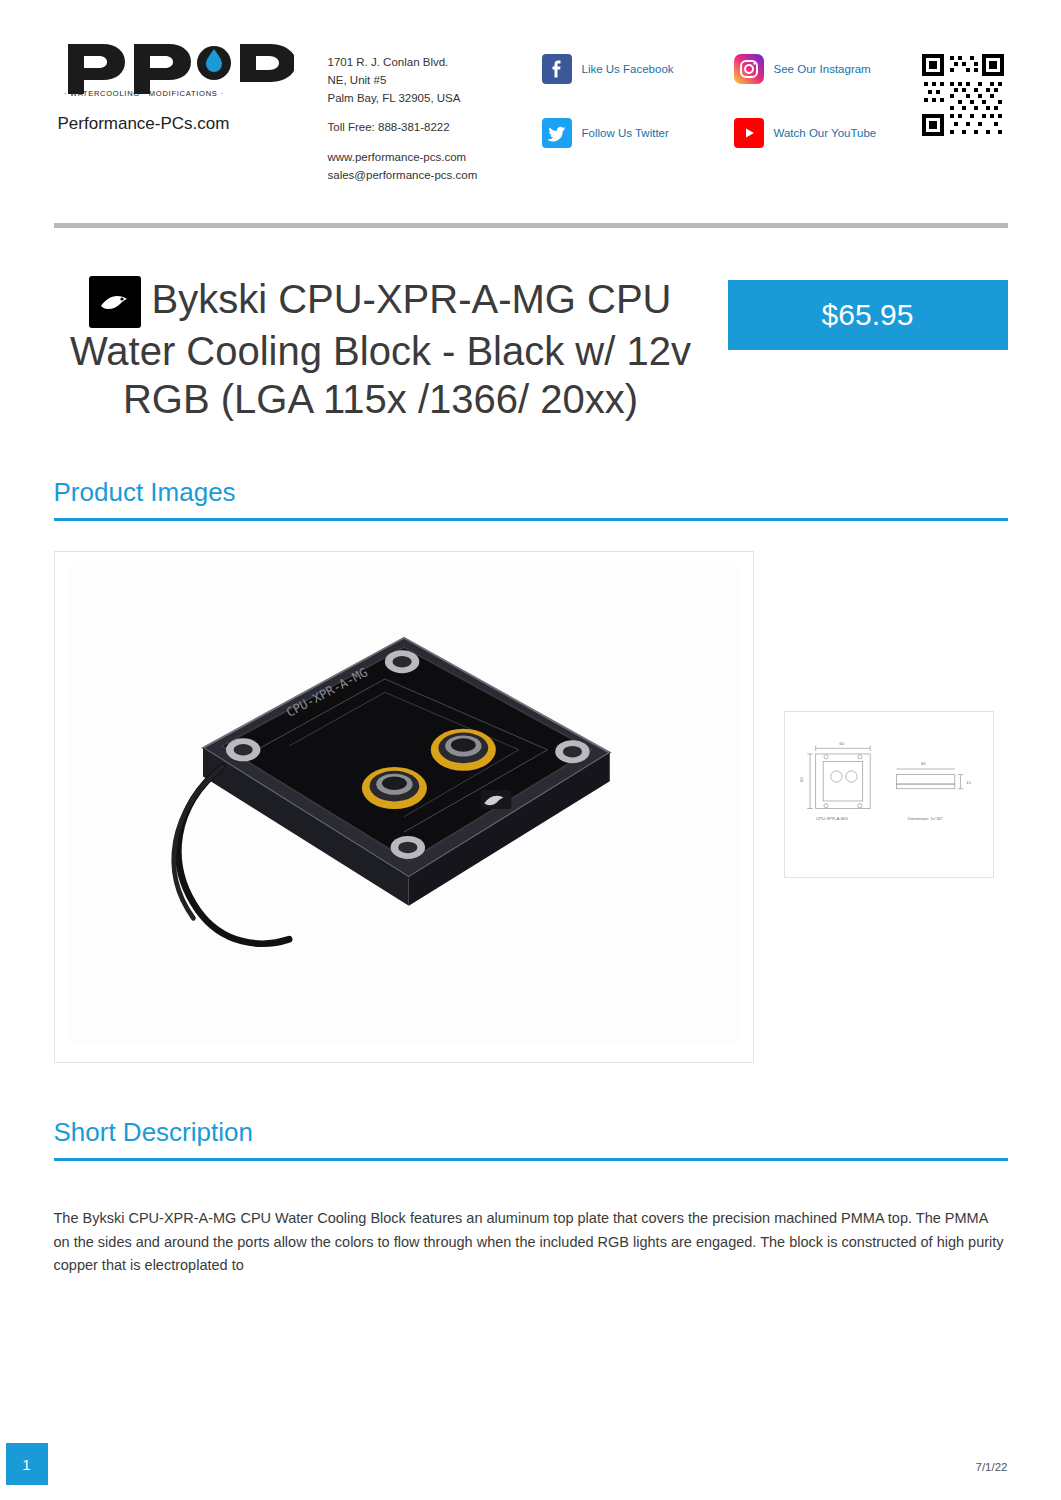· WATERCOOLING · MODIFICATIONS ·
Performance-PCs.com
1701 R. J. Conlan Blvd.
NE, Unit #5
Palm Bay, FL 32905, USA
Toll Free: 888-381-8222
www.performance-pcs.com
sales@performance-pcs.com
Like Us Facebook Follow Us Twitter
See Our Instagram Watch Our YouTube
Bykski CPU-XPR-A-MG CPU Water Cooling Block - Black w/ 12v RGB (LGA 115x /1366/ 20xx)
$65.95
Product Images
CPU-XPR-A-MG
60 60 60 15 CPU-XPR-A-MG Dimension: 1x"60"
Short Description
The Bykski CPU-XPR-A-MG CPU Water Cooling Block features an aluminum top plate that covers the precision machined PMMA top. The PMMA on the sides and around the ports allow the colors to flow through when the included RGB lights are engaged. The block is constructed of high purity copper that is electroplated to
1
7/1/22